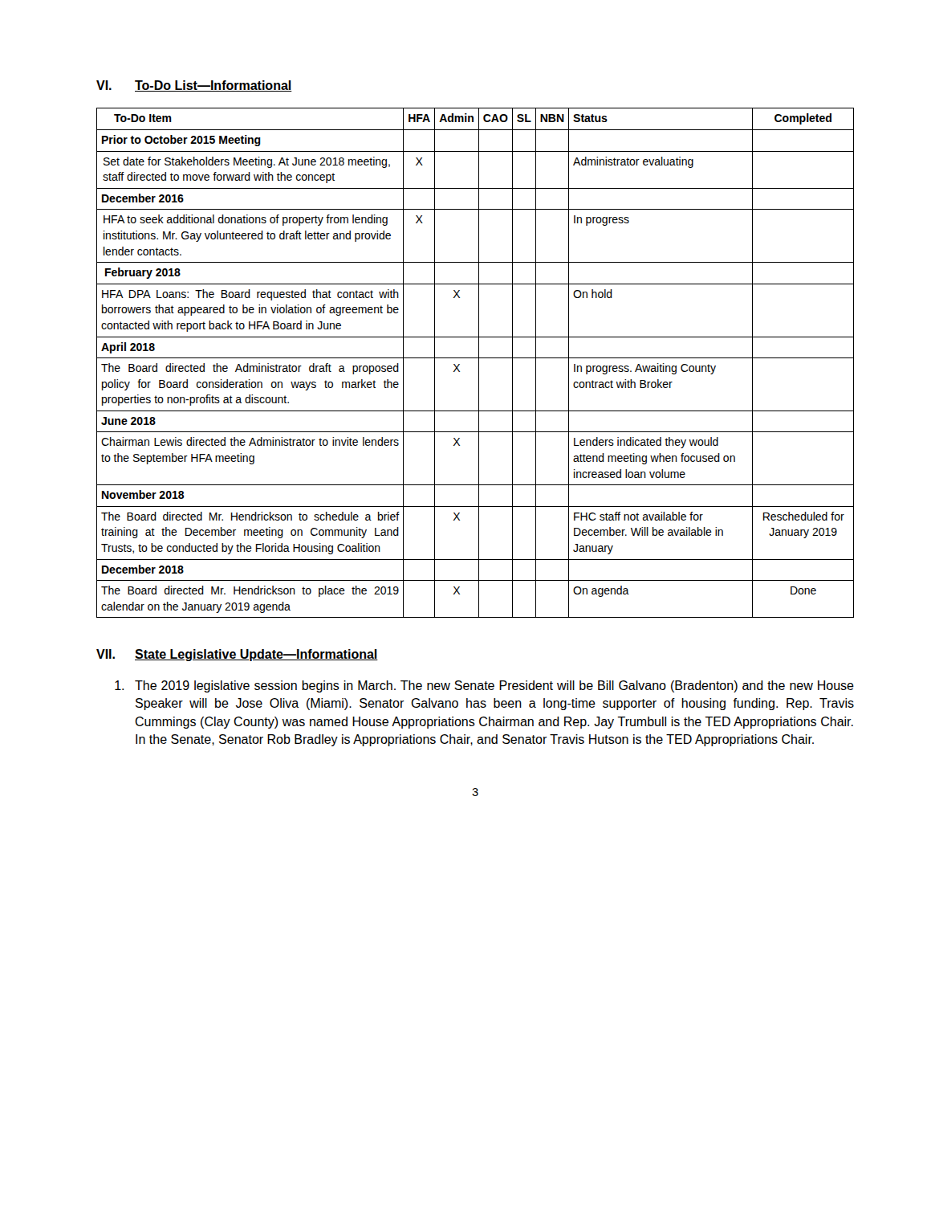VI. To-Do List—Informational
| To-Do Item | HFA | Admin | CAO | SL | NBN | Status | Completed |
| --- | --- | --- | --- | --- | --- | --- | --- |
| Prior to October 2015 Meeting | | | | | | | |
| Set date for Stakeholders Meeting. At June 2018 meeting, staff directed to move forward with the concept | X | | | | | Administrator evaluating | |
| December 2016 | | | | | | | |
| HFA to seek additional donations of property from lending institutions. Mr. Gay volunteered to draft letter and provide lender contacts. | X | | | | | In progress | |
| February 2018 | | | | | | | |
| HFA DPA Loans: The Board requested that contact with borrowers that appeared to be in violation of agreement be contacted with report back to HFA Board in June | | X | | | | On hold | |
| April 2018 | | | | | | | |
| The Board directed the Administrator draft a proposed policy for Board consideration on ways to market the properties to non-profits at a discount. | | X | | | | In progress. Awaiting County contract with Broker | |
| June 2018 | | | | | | | |
| Chairman Lewis directed the Administrator to invite lenders to the September HFA meeting | | X | | | | Lenders indicated they would attend meeting when focused on increased loan volume | |
| November 2018 | | | | | | | |
| The Board directed Mr. Hendrickson to schedule a brief training at the December meeting on Community Land Trusts, to be conducted by the Florida Housing Coalition | | X | | | | FHC staff not available for December. Will be available in January | Rescheduled for January 2019 |
| December 2018 | | | | | | | |
| The Board directed Mr. Hendrickson to place the 2019 calendar on the January 2019 agenda | | X | | | | On agenda | Done |
VII. State Legislative Update—Informational
The 2019 legislative session begins in March. The new Senate President will be Bill Galvano (Bradenton) and the new House Speaker will be Jose Oliva (Miami). Senator Galvano has been a long-time supporter of housing funding. Rep. Travis Cummings (Clay County) was named House Appropriations Chairman and Rep. Jay Trumbull is the TED Appropriations Chair. In the Senate, Senator Rob Bradley is Appropriations Chair, and Senator Travis Hutson is the TED Appropriations Chair.
3